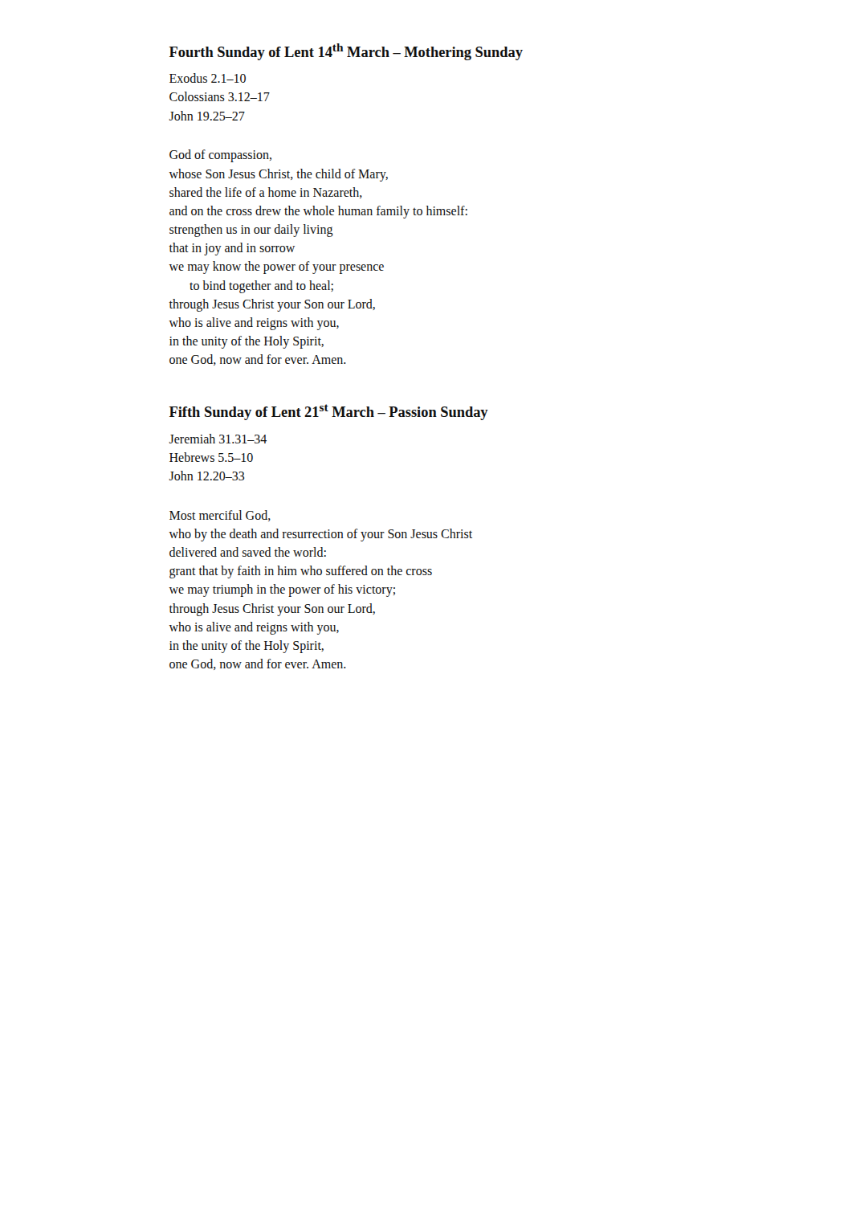Fourth Sunday of Lent 14th March – Mothering Sunday
Exodus 2.1–10
Colossians 3.12–17
John 19.25–27
God of compassion,
whose Son Jesus Christ, the child of Mary,
shared the life of a home in Nazareth,
and on the cross drew the whole human family to himself:
strengthen us in our daily living
that in joy and in sorrow
we may know the power of your presence
to bind together and to heal;
through Jesus Christ your Son our Lord,
who is alive and reigns with you,
in the unity of the Holy Spirit,
one God, now and for ever. Amen.
Fifth Sunday of Lent 21st March – Passion Sunday
Jeremiah 31.31–34
Hebrews 5.5–10
John 12.20–33
Most merciful God,
who by the death and resurrection of your Son Jesus Christ
delivered and saved the world:
grant that by faith in him who suffered on the cross
we may triumph in the power of his victory;
through Jesus Christ your Son our Lord,
who is alive and reigns with you,
in the unity of the Holy Spirit,
one God, now and for ever. Amen.